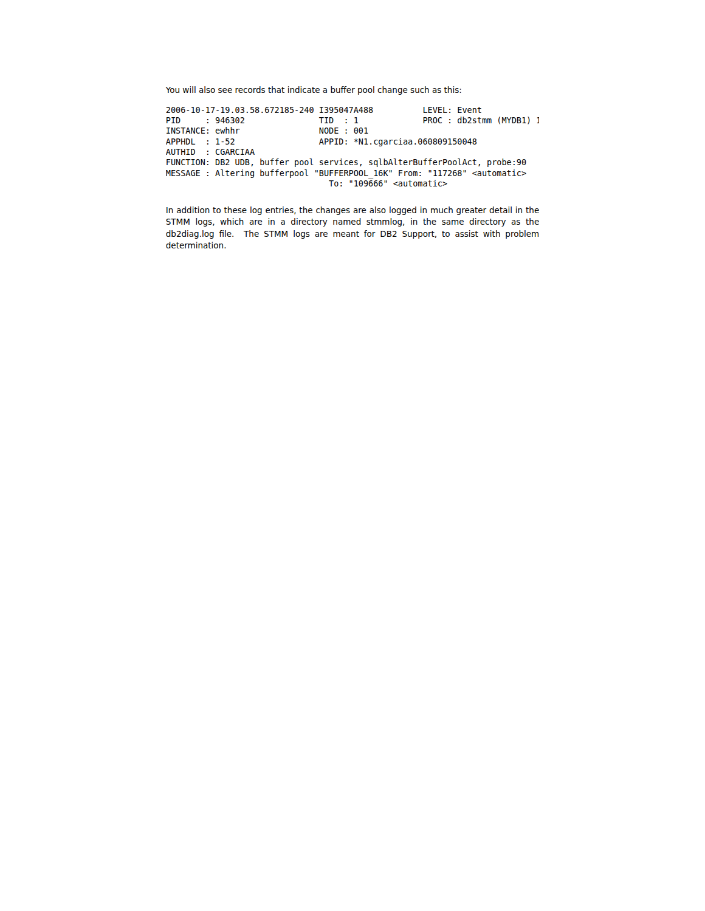You will also see records that indicate a buffer pool change such as this:
2006-10-17-19.03.58.672185-240 I395047A488          LEVEL: Event
PID     : 946302               TID  : 1             PROC : db2stmm (MYDB1) 1
INSTANCE: ewhhr                NODE : 001
APPHDL  : 1-52                 APPID: *N1.cgarciaa.060809150048
AUTHID  : CGARCIAA
FUNCTION: DB2 UDB, buffer pool services, sqlbAlterBufferPoolAct, probe:90
MESSAGE : Altering bufferpool "BUFFERPOOL_16K" From: "117268" <automatic>
                                 To: "109666" <automatic>
In addition to these log entries, the changes are also logged in much greater detail in the STMM logs, which are in a directory named stmmlog, in the same directory as the db2diag.log file. The STMM logs are meant for DB2 Support, to assist with problem determination.